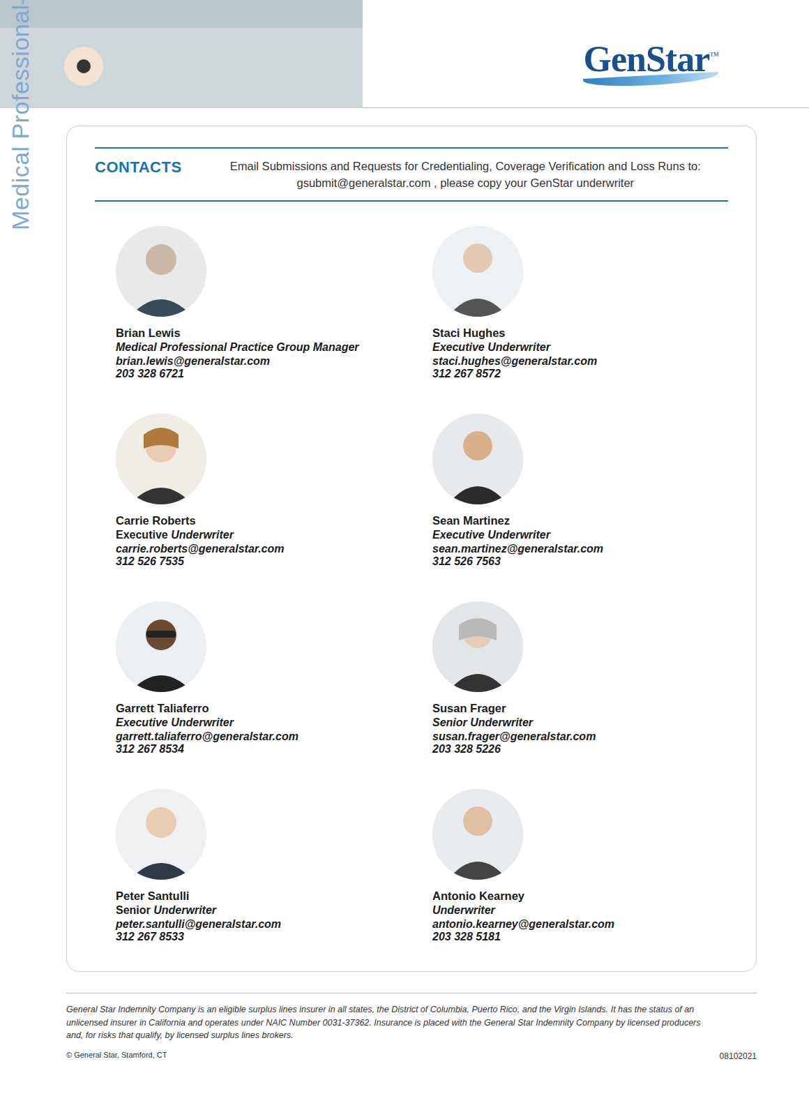Gen Star™
Medical Professional—Special Risk Physician
CONTACTS
Email Submissions and Requests for Credentialing, Coverage Verification and Loss Runs to:
gsubmit@generalstar.com , please copy your GenStar underwriter
Brian Lewis
Medical Professional Practice Group Manager
brian.lewis@generalstar.com
203 328 6721
Staci Hughes
Executive Underwriter
staci.hughes@generalstar.com
312 267 8572
Carrie Roberts
Executive Underwriter
carrie.roberts@generalstar.com
312 526 7535
Sean Martinez
Executive Underwriter
sean.martinez@generalstar.com
312 526 7563
Garrett Taliaferro
Executive Underwriter
garrett.taliaferro@generalstar.com
312 267 8534
Susan Frager
Senior Underwriter
susan.frager@generalstar.com
203 328 5226
Peter Santulli
Senior Underwriter
peter.santulli@generalstar.com
312 267 8533
Antonio Kearney
Underwriter
antonio.kearney@generalstar.com
203 328 5181
General Star Indemnity Company is an eligible surplus lines insurer in all states, the District of Columbia, Puerto Rico, and the Virgin Islands. It has the status of an unlicensed insurer in California and operates under NAIC Number 0031-37362. Insurance is placed with the General Star Indemnity Company by licensed producers and, for risks that qualify, by licensed surplus lines brokers.
© General Star, Stamford, CT
08102021